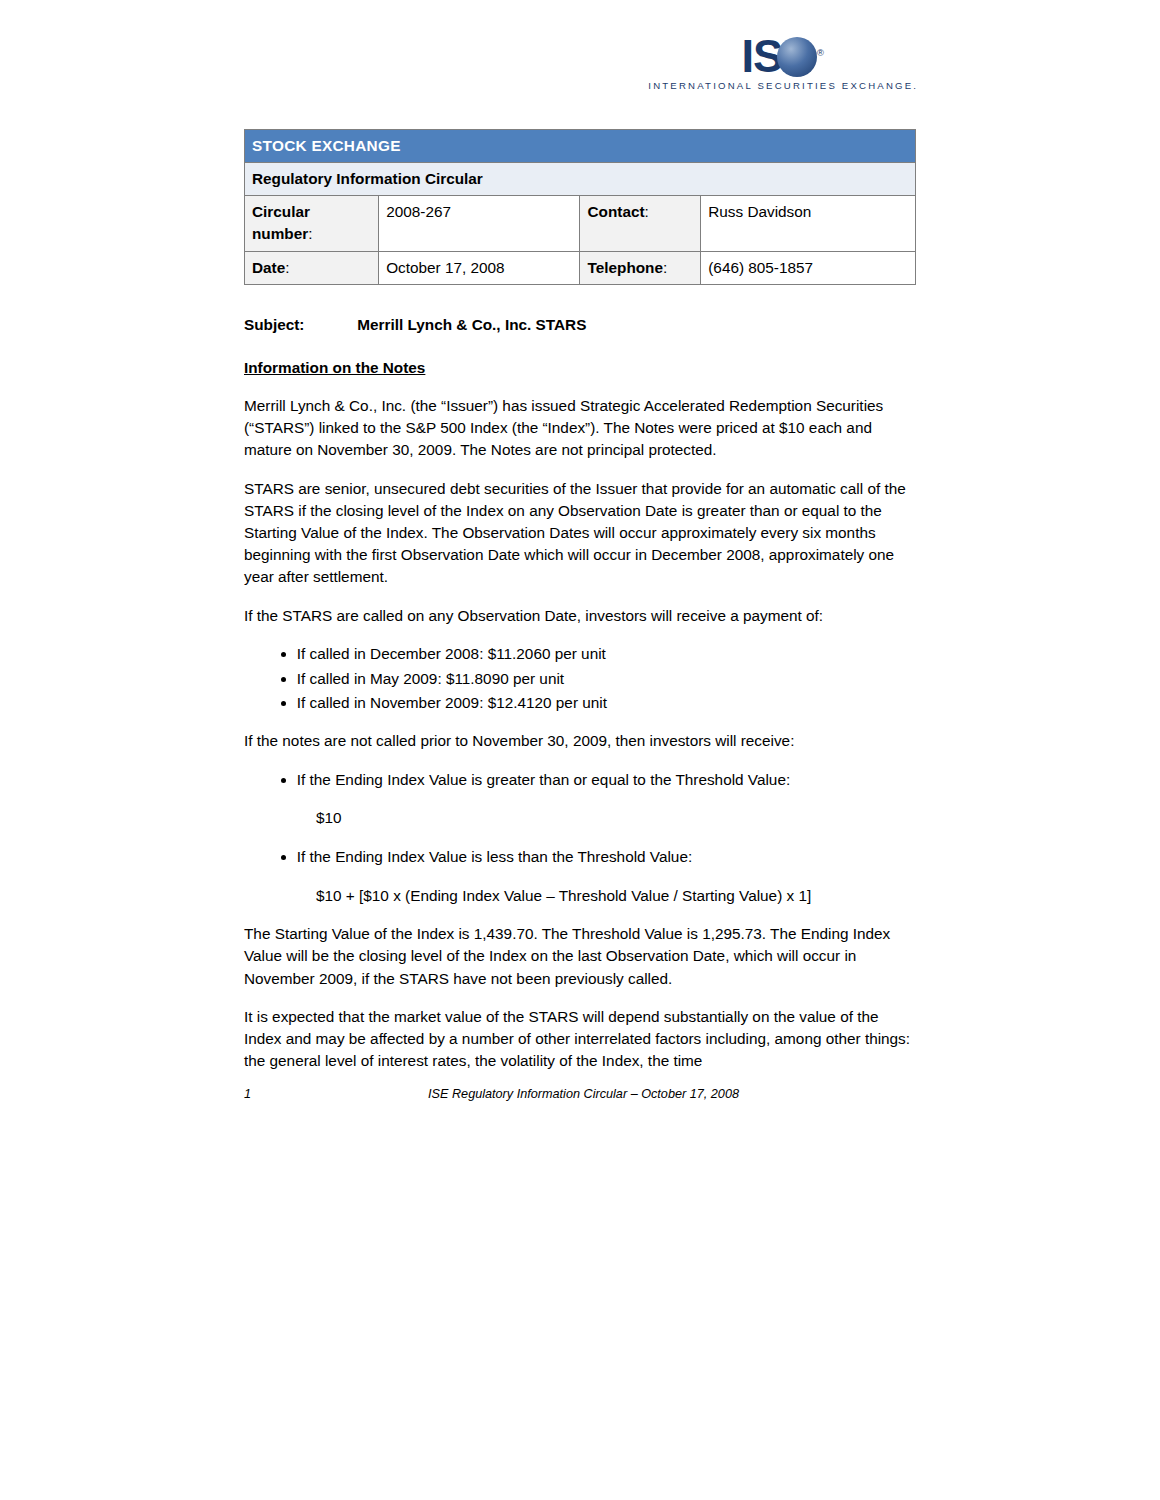IS ®
INTERNATIONAL SECURITIES EXCHANGE.
| STOCK EXCHANGE |
| Regulatory Information Circular |
| Circular number : | 2008-267 | Contact : | Russ Davidson |
| Date : | October 17, 2008 | Telephone : | (646) 805-1857 |
Subject: Merrill Lynch & Co., Inc. STARS
Information on the Notes
Merrill Lynch & Co., Inc. (the “Issuer”) has issued Strategic Accelerated Redemption Securities (“STARS”) linked to the S&P 500 Index (the “Index”). The Notes were priced at $10 each and mature on November 30, 2009. The Notes are not principal protected.
STARS are senior, unsecured debt securities of the Issuer that provide for an automatic call of the STARS if the closing level of the Index on any Observation Date is greater than or equal to the Starting Value of the Index. The Observation Dates will occur approximately every six months beginning with the first Observation Date which will occur in December 2008, approximately one year after settlement.
If the STARS are called on any Observation Date, investors will receive a payment of:
If called in December 2008: $11.2060 per unit
If called in May 2009: $11.8090 per unit
If called in November 2009: $12.4120 per unit
If the notes are not called prior to November 30, 2009, then investors will receive:
If the Ending Index Value is greater than or equal to the Threshold Value:
$10
If the Ending Index Value is less than the Threshold Value:
$10 + [$10 x (Ending Index Value – Threshold Value / Starting Value) x 1]
The Starting Value of the Index is 1,439.70. The Threshold Value is 1,295.73. The Ending Index Value will be the closing level of the Index on the last Observation Date, which will occur in November 2009, if the STARS have not been previously called.
It is expected that the market value of the STARS will depend substantially on the value of the Index and may be affected by a number of other interrelated factors including, among other things: the general level of interest rates, the volatility of the Index, the time
1
ISE Regulatory Information Circular – October 17, 2008